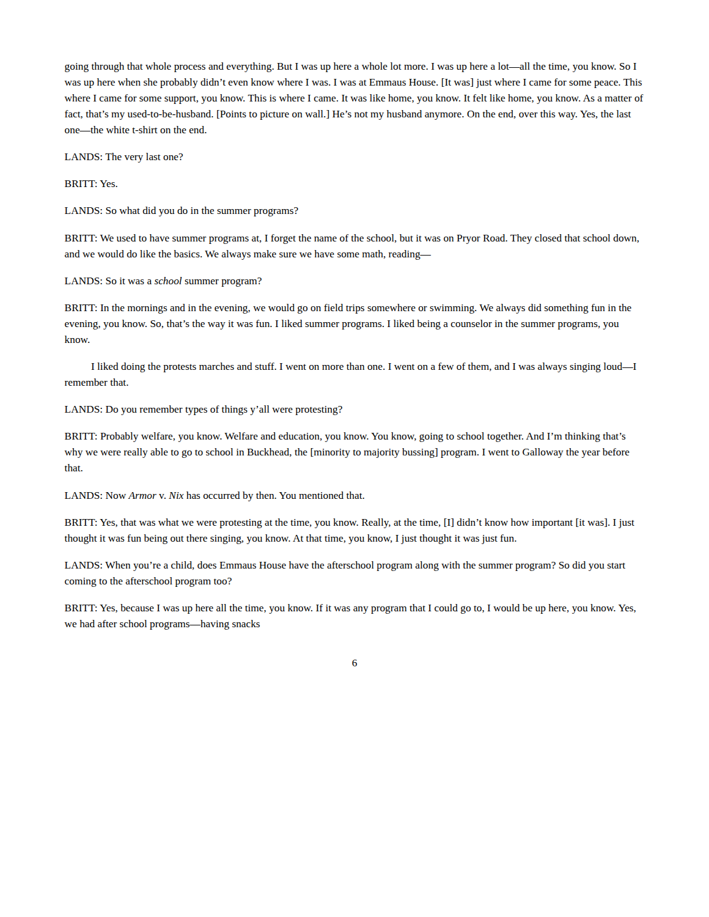going through that whole process and everything. But I was up here a whole lot more. I was up here a lot—all the time, you know. So I was up here when she probably didn’t even know where I was. I was at Emmaus House. [It was] just where I came for some peace. This where I came for some support, you know. This is where I came. It was like home, you know. It felt like home, you know. As a matter of fact, that’s my used-to-be-husband. [Points to picture on wall.] He’s not my husband anymore. On the end, over this way. Yes, the last one—the white t-shirt on the end.
LANDS: The very last one?
BRITT: Yes.
LANDS: So what did you do in the summer programs?
BRITT: We used to have summer programs at, I forget the name of the school, but it was on Pryor Road. They closed that school down, and we would do like the basics. We always make sure we have some math, reading—
LANDS: So it was a school summer program?
BRITT: In the mornings and in the evening, we would go on field trips somewhere or swimming. We always did something fun in the evening, you know. So, that’s the way it was fun. I liked summer programs. I liked being a counselor in the summer programs, you know.
I liked doing the protests marches and stuff. I went on more than one. I went on a few of them, and I was always singing loud—I remember that.
LANDS: Do you remember types of things y’all were protesting?
BRITT: Probably welfare, you know. Welfare and education, you know. You know, going to school together. And I’m thinking that’s why we were really able to go to school in Buckhead, the [minority to majority bussing] program. I went to Galloway the year before that.
LANDS: Now Armor v. Nix has occurred by then. You mentioned that.
BRITT: Yes, that was what we were protesting at the time, you know. Really, at the time, [I] didn’t know how important [it was]. I just thought it was fun being out there singing, you know. At that time, you know, I just thought it was just fun.
LANDS: When you’re a child, does Emmaus House have the afterschool program along with the summer program? So did you start coming to the afterschool program too?
BRITT: Yes, because I was up here all the time, you know. If it was any program that I could go to, I would be up here, you know. Yes, we had after school programs—having snacks
6